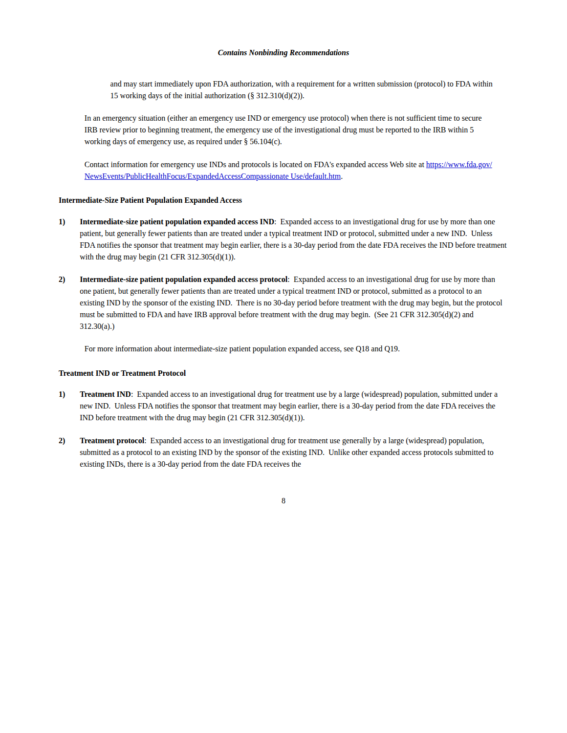Contains Nonbinding Recommendations
and may start immediately upon FDA authorization, with a requirement for a written submission (protocol) to FDA within 15 working days of the initial authorization (§ 312.310(d)(2)).
In an emergency situation (either an emergency use IND or emergency use protocol) when there is not sufficient time to secure IRB review prior to beginning treatment, the emergency use of the investigational drug must be reported to the IRB within 5 working days of emergency use, as required under § 56.104(c).
Contact information for emergency use INDs and protocols is located on FDA's expanded access Web site at https://www.fda.gov/NewsEvents/PublicHealthFocus/ExpandedAccessCompassionate Use/default.htm.
Intermediate-Size Patient Population Expanded Access
1) Intermediate-size patient population expanded access IND: Expanded access to an investigational drug for use by more than one patient, but generally fewer patients than are treated under a typical treatment IND or protocol, submitted under a new IND. Unless FDA notifies the sponsor that treatment may begin earlier, there is a 30-day period from the date FDA receives the IND before treatment with the drug may begin (21 CFR 312.305(d)(1)).
2) Intermediate-size patient population expanded access protocol: Expanded access to an investigational drug for use by more than one patient, but generally fewer patients than are treated under a typical treatment IND or protocol, submitted as a protocol to an existing IND by the sponsor of the existing IND. There is no 30-day period before treatment with the drug may begin, but the protocol must be submitted to FDA and have IRB approval before treatment with the drug may begin. (See 21 CFR 312.305(d)(2) and 312.30(a).)
For more information about intermediate-size patient population expanded access, see Q18 and Q19.
Treatment IND or Treatment Protocol
1) Treatment IND: Expanded access to an investigational drug for treatment use by a large (widespread) population, submitted under a new IND. Unless FDA notifies the sponsor that treatment may begin earlier, there is a 30-day period from the date FDA receives the IND before treatment with the drug may begin (21 CFR 312.305(d)(1)).
2) Treatment protocol: Expanded access to an investigational drug for treatment use generally by a large (widespread) population, submitted as a protocol to an existing IND by the sponsor of the existing IND. Unlike other expanded access protocols submitted to existing INDs, there is a 30-day period from the date FDA receives the
8